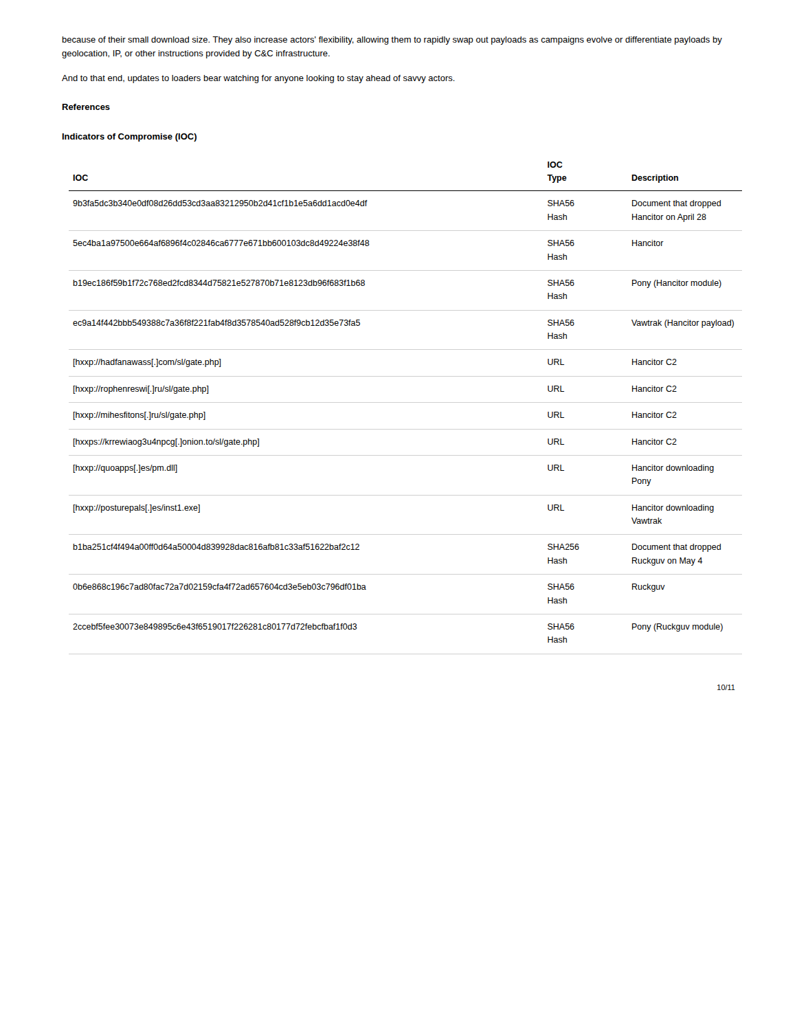because of their small download size. They also increase actors' flexibility, allowing them to rapidly swap out payloads as campaigns evolve or differentiate payloads by geolocation, IP, or other instructions provided by C&C infrastructure.
And to that end, updates to loaders bear watching for anyone looking to stay ahead of savvy actors.
References
Indicators of Compromise (IOC)
| IOC | IOC Type | Description |
| --- | --- | --- |
| 9b3fa5dc3b340e0df08d26dd53cd3aa83212950b2d41cf1b1e5a6dd1acd0e4df | SHA56 Hash | Document that dropped Hancitor on April 28 |
| 5ec4ba1a97500e664af6896f4c02846ca6777e671bb600103dc8d49224e38f48 | SHA56 Hash | Hancitor |
| b19ec186f59b1f72c768ed2fcd8344d75821e527870b71e8123db96f683f1b68 | SHA56 Hash | Pony (Hancitor module) |
| ec9a14f442bbb549388c7a36f8f221fab4f8d3578540ad528f9cb12d35e73fa5 | SHA56 Hash | Vawtrak (Hancitor payload) |
| [hxxp://hadfanawass[.]com/sl/gate.php] | URL | Hancitor C2 |
| [hxxp://rophenreswi[.]ru/sl/gate.php] | URL | Hancitor C2 |
| [hxxp://mihesfitons[.]ru/sl/gate.php] | URL | Hancitor C2 |
| [hxxps://krrewiaog3u4npcg[.]onion.to/sl/gate.php] | URL | Hancitor C2 |
| [hxxp://quoapps[.]es/pm.dll] | URL | Hancitor downloading Pony |
| [hxxp://posturepals[.]es/inst1.exe] | URL | Hancitor downloading Vawtrak |
| b1ba251cf4f494a00ff0d64a50004d839928dac816afb81c33af51622baf2c12 | SHA256 Hash | Document that dropped Ruckguv on May 4 |
| 0b6e868c196c7ad80fac72a7d02159cfa4f72ad657604cd3e5eb03c796df01ba | SHA56 Hash | Ruckguv |
| 2ccebf5fee30073e849895c6e43f6519017f226281c80177d72febcfbaf1f0d3 | SHA56 Hash | Pony (Ruckguv module) |
10/11